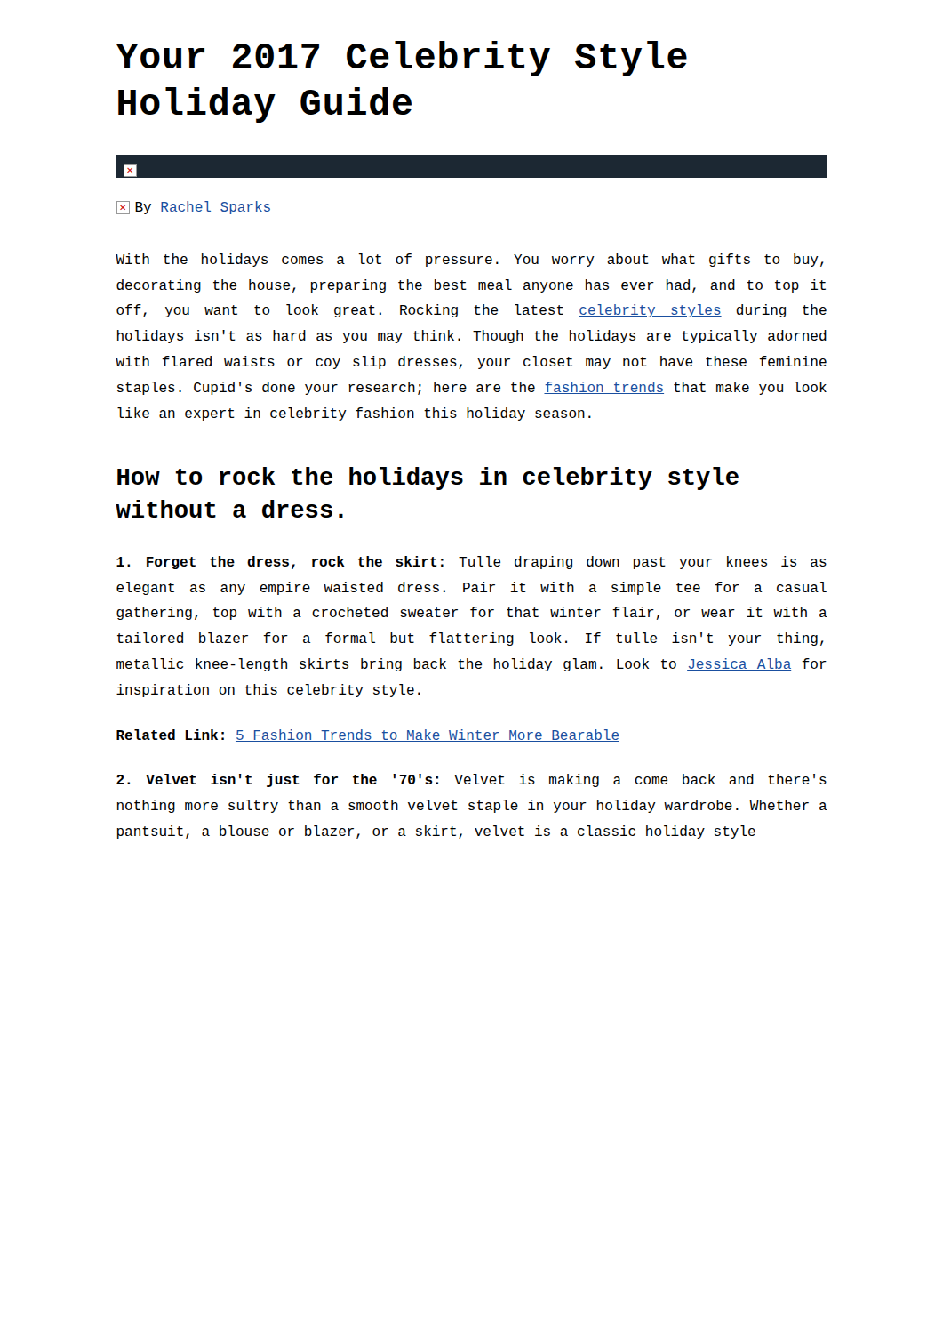Your 2017 Celebrity Style Holiday Guide
✕
✕By Rachel Sparks
With the holidays comes a lot of pressure. You worry about what gifts to buy, decorating the house, preparing the best meal anyone has ever had, and to top it off, you want to look great. Rocking the latest celebrity styles during the holidays isn't as hard as you may think. Though the holidays are typically adorned with flared waists or coy slip dresses, your closet may not have these feminine staples. Cupid's done your research; here are the fashion trends that make you look like an expert in celebrity fashion this holiday season.
How to rock the holidays in celebrity style without a dress.
1. Forget the dress, rock the skirt: Tulle draping down past your knees is as elegant as any empire waisted dress. Pair it with a simple tee for a casual gathering, top with a crocheted sweater for that winter flair, or wear it with a tailored blazer for a formal but flattering look. If tulle isn't your thing, metallic knee-length skirts bring back the holiday glam. Look to Jessica Alba for inspiration on this celebrity style.
Related Link: 5 Fashion Trends to Make Winter More Bearable
2. Velvet isn't just for the '70's: Velvet is making a come back and there's nothing more sultry than a smooth velvet staple in your holiday wardrobe. Whether a pantsuit, a blouse or blazer, or a skirt, velvet is a classic holiday style